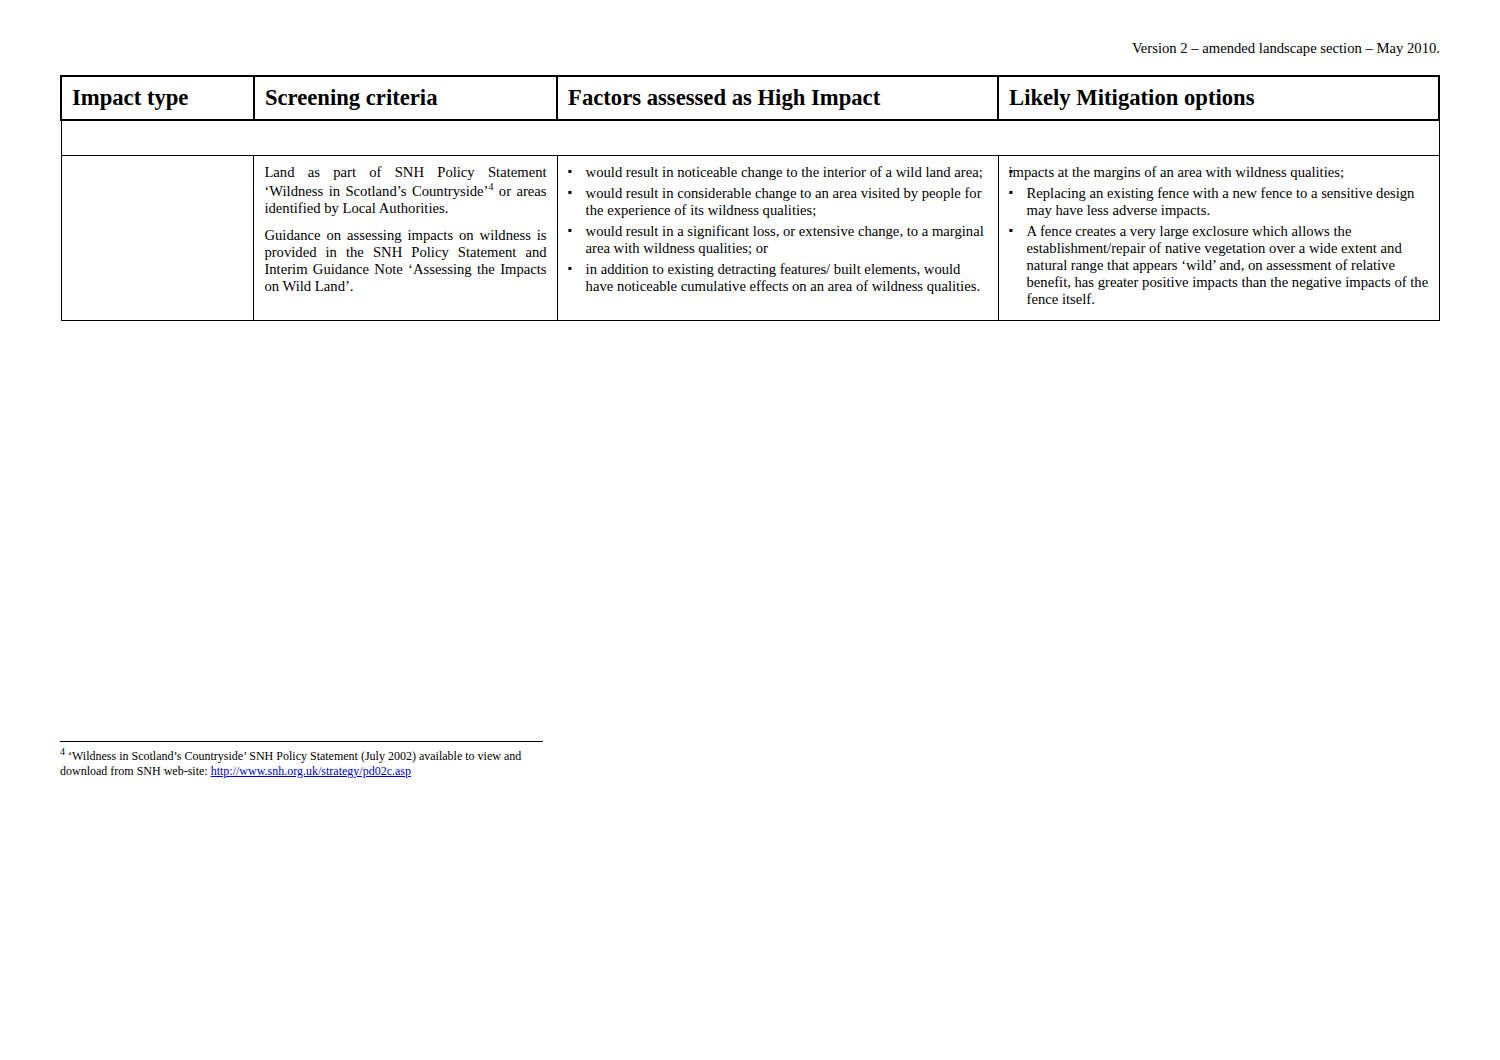Version 2 – amended landscape section – May 2010.
| Impact type | Screening criteria | Factors assessed as High Impact | Likely Mitigation options |
| --- | --- | --- | --- |
| | Land as part of SNH Policy Statement ‘Wildness in Scotland’s Countryside’ 4 or areas identified by Local Authorities. Guidance on assessing impacts on wildness is provided in the SNH Policy Statement and Interim Guidance Note ‘Assessing the Impacts on Wild Land’. | would result in noticeable change to the interior of a wild land area; would result in considerable change to an area visited by people for the experience of its wildness qualities; would result in a significant loss, or extensive change, to a marginal area with wildness qualities; or in addition to existing detracting features/ built elements, would have noticeable cumulative effects on an area of wildness qualities. | impacts at the margins of an area with wildness qualities; Replacing an existing fence with a new fence to a sensitive design may have less adverse impacts. A fence creates a very large exclosure which allows the establishment/repair of native vegetation over a wide extent and natural range that appears ‘wild’ and, on assessment of relative benefit, has greater positive impacts than the negative impacts of the fence itself. |
4 ‘Wildness in Scotland’s Countryside’ SNH Policy Statement (July 2002) available to view and download from SNH web-site: http://www.snh.org.uk/strategy/pd02c.asp